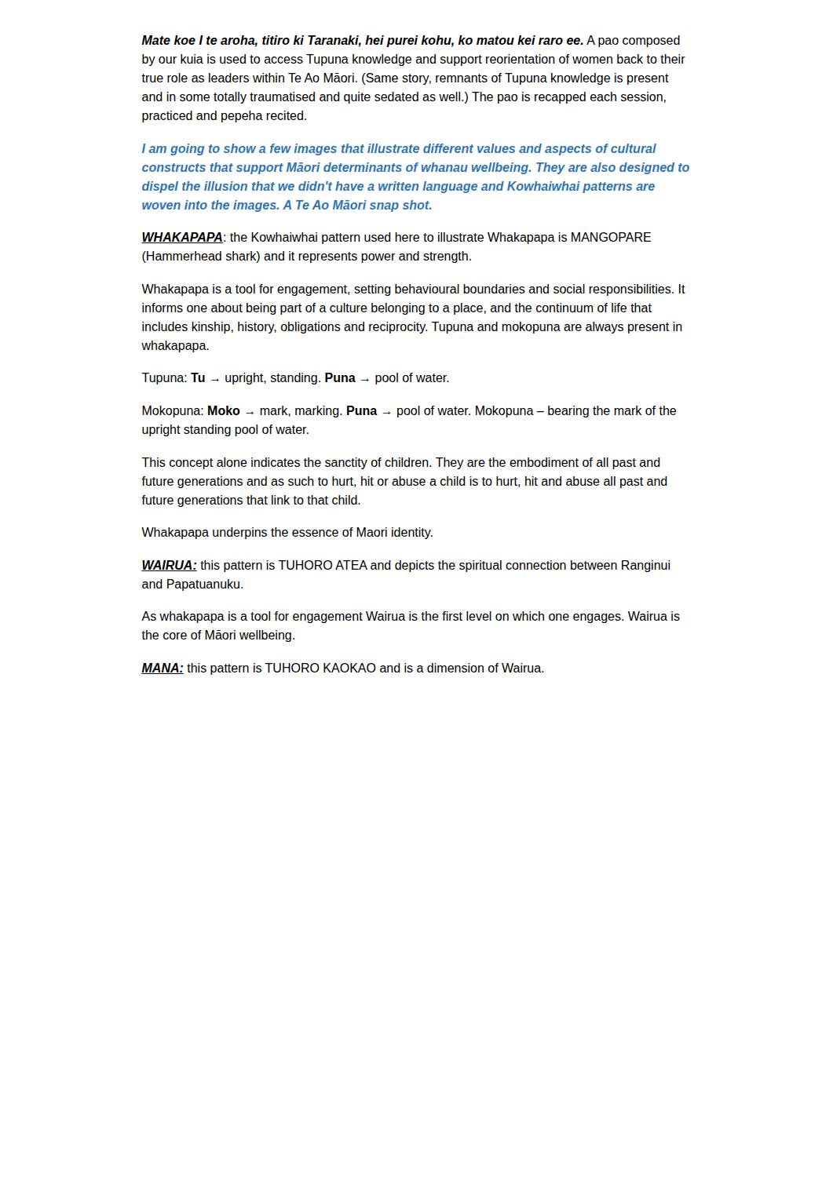Mate koe I te aroha, titiro ki Taranaki, hei purei kohu, ko matou kei raro ee. A pao composed by our kuia is used to access Tupuna knowledge and support reorientation of women back to their true role as leaders within Te Ao Māori. (Same story, remnants of Tupuna knowledge is present and in some totally traumatised and quite sedated as well.) The pao is recapped each session, practiced and pepeha recited.
I am going to show a few images that illustrate different values and aspects of cultural constructs that support Māori determinants of whanau wellbeing. They are also designed to dispel the illusion that we didn't have a written language and Kowhaiwhai patterns are woven into the images. A Te Ao Māori snap shot.
WHAKAPAPA: the Kowhaiwhai pattern used here to illustrate Whakapapa is MANGOPARE (Hammerhead shark) and it represents power and strength.
Whakapapa is a tool for engagement, setting behavioural boundaries and social responsibilities. It informs one about being part of a culture belonging to a place, and the continuum of life that includes kinship, history, obligations and reciprocity. Tupuna and mokopuna are always present in whakapapa.
Tupuna: Tu → upright, standing. Puna → pool of water.
Mokopuna: Moko → mark, marking. Puna → pool of water. Mokopuna – bearing the mark of the upright standing pool of water.
This concept alone indicates the sanctity of children. They are the embodiment of all past and future generations and as such to hurt, hit or abuse a child is to hurt, hit and abuse all past and future generations that link to that child.
Whakapapa underpins the essence of Maori identity.
WAIRUA: this pattern is TUHORO ATEA and depicts the spiritual connection between Ranginui and Papatuanuku.
As whakapapa is a tool for engagement Wairua is the first level on which one engages. Wairua is the core of Māori wellbeing.
MANA: this pattern is TUHORO KAOKAO and is a dimension of Wairua.